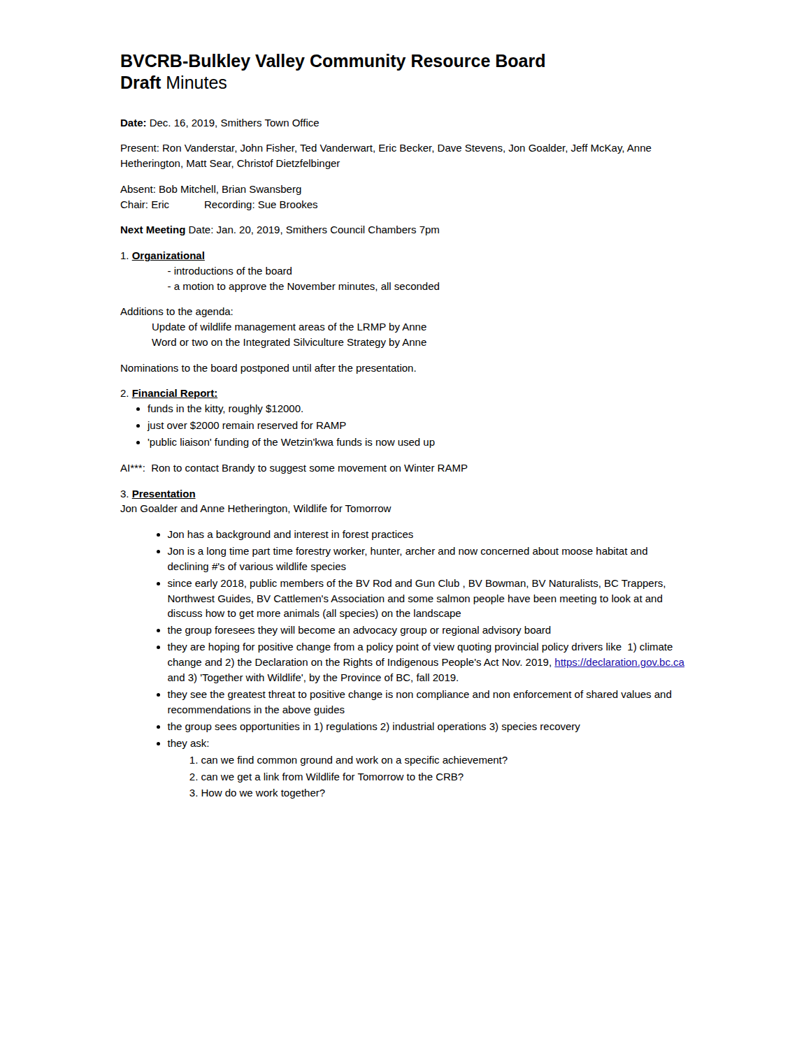BVCRB-Bulkley Valley Community Resource Board
Draft Minutes
Date: Dec. 16, 2019, Smithers Town Office
Present: Ron Vanderstar, John Fisher, Ted Vanderwart, Eric Becker, Dave Stevens, Jon Goalder, Jeff McKay, Anne Hetherington, Matt Sear, Christof Dietzfelbinger
Absent: Bob Mitchell, Brian Swansberg
Chair: Eric Recording: Sue Brookes
Next Meeting Date: Jan. 20, 2019, Smithers Council Chambers 7pm
1. Organizational
- introductions of the board
- a motion to approve the November minutes, all seconded
Additions to the agenda:
Update of wildlife management areas of the LRMP by Anne
Word or two on the Integrated Silviculture Strategy by Anne
Nominations to the board postponed until after the presentation.
2. Financial Report:
funds in the kitty, roughly $12000.
just over $2000 remain reserved for RAMP
'public liaison' funding of the Wetzin'kwa funds is now used up
AI***: Ron to contact Brandy to suggest some movement on Winter RAMP
3. Presentation
Jon Goalder and Anne Hetherington, Wildlife for Tomorrow
Jon has a background and interest in forest practices
Jon is a long time part time forestry worker, hunter, archer and now concerned about moose habitat and declining #'s of various wildlife species
since early 2018, public members of the BV Rod and Gun Club , BV Bowman, BV Naturalists, BC Trappers, Northwest Guides, BV Cattlemen's Association and some salmon people have been meeting to look at and discuss how to get more animals (all species) on the landscape
the group foresees they will become an advocacy group or regional advisory board
they are hoping for positive change from a policy point of view quoting provincial policy drivers like 1) climate change and 2) the Declaration on the Rights of Indigenous People's Act Nov. 2019, https://declaration.gov.bc.ca and 3) 'Together with Wildlife', by the Province of BC, fall 2019.
they see the greatest threat to positive change is non compliance and non enforcement of shared values and recommendations in the above guides
the group sees opportunities in 1) regulations 2) industrial operations 3) species recovery
they ask:
can we find common ground and work on a specific achievement?
can we get a link from Wildlife for Tomorrow to the CRB?
How do we work together?